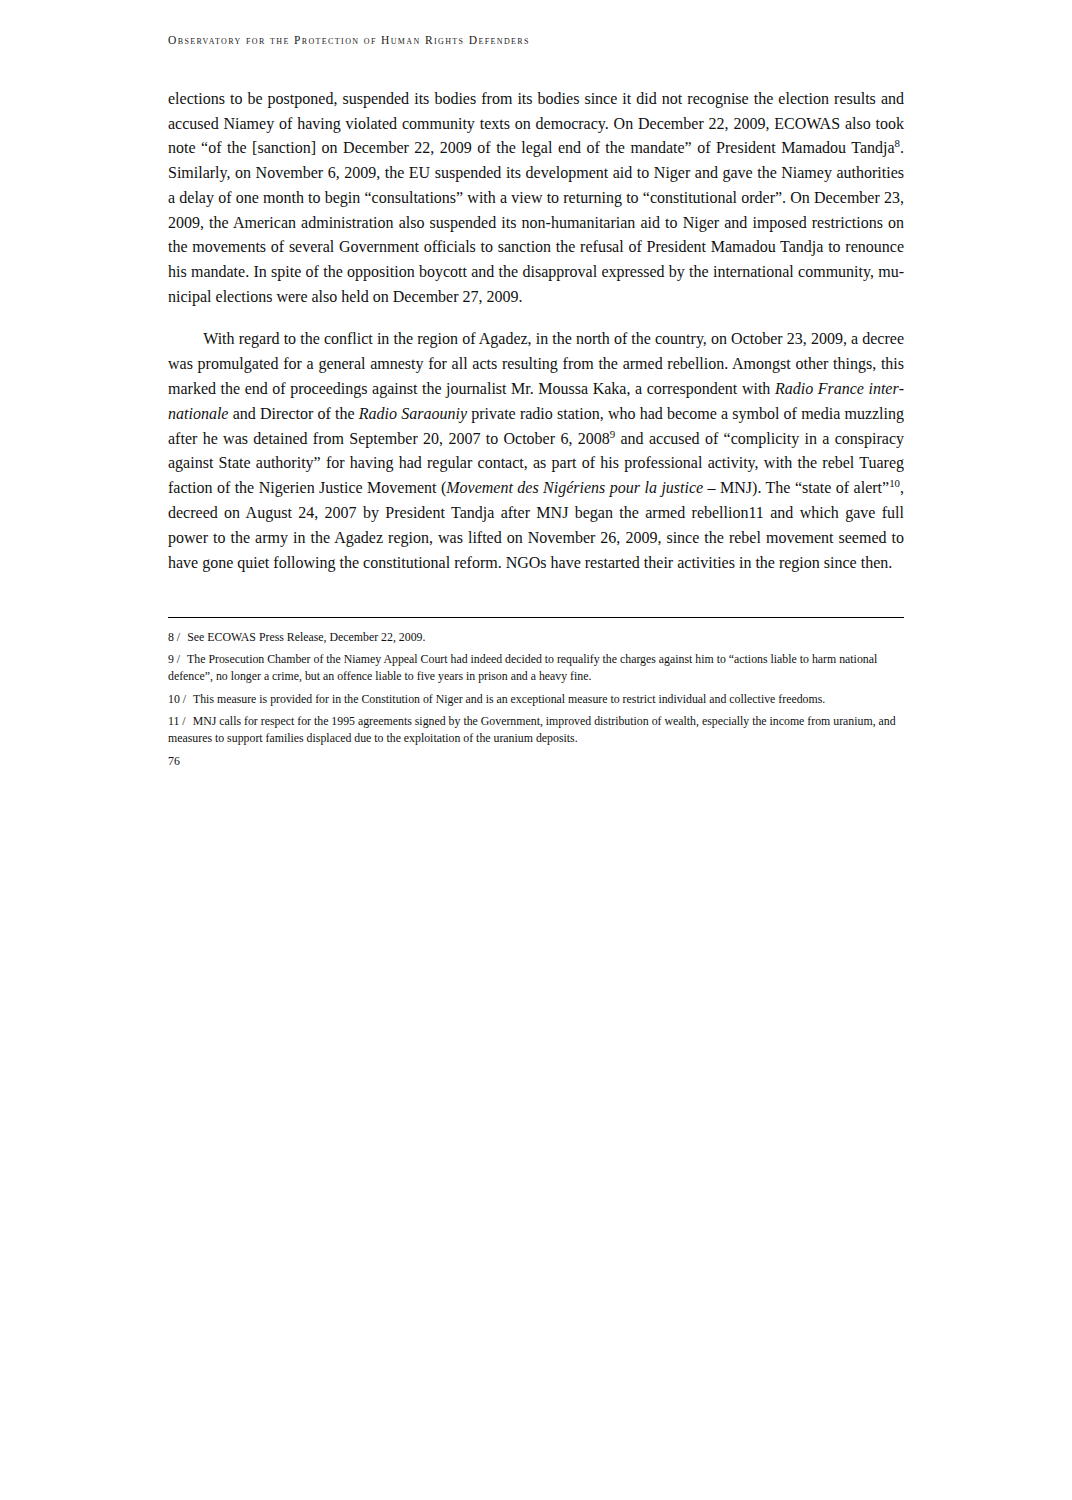Observatory for the Protection of Human Rights Defenders
elections to be postponed, suspended its bodies from its bodies since it did not recognise the election results and accused Niamey of having violated community texts on democracy. On December 22, 2009, ECOWAS also took note “of the [sanction] on December 22, 2009 of the legal end of the mandate” of President Mamadou Tandja8. Similarly, on November 6, 2009, the EU suspended its development aid to Niger and gave the Niamey authorities a delay of one month to begin “consultations” with a view to returning to “constitutional order”. On December 23, 2009, the American administration also suspended its non-humanitarian aid to Niger and imposed restrictions on the movements of several Government officials to sanction the refusal of President Mamadou Tandja to renounce his mandate. In spite of the opposition boycott and the disapproval expressed by the international community, municipal elections were also held on December 27, 2009.
With regard to the conflict in the region of Agadez, in the north of the country, on October 23, 2009, a decree was promulgated for a general amnesty for all acts resulting from the armed rebellion. Amongst other things, this marked the end of proceedings against the journalist Mr. Moussa Kaka, a correspondent with Radio France internationale and Director of the Radio Saraouniy private radio station, who had become a symbol of media muzzling after he was detained from September 20, 2007 to October 6, 20089 and accused of “complicity in a conspiracy against State authority” for having had regular contact, as part of his professional activity, with the rebel Tuareg faction of the Nigerien Justice Movement (Movement des Nigériens pour la justice – MNJ). The “state of alert”10, decreed on August 24, 2007 by President Tandja after MNJ began the armed rebellion11 and which gave full power to the army in the Agadez region, was lifted on November 26, 2009, since the rebel movement seemed to have gone quiet following the constitutional reform. NGOs have restarted their activities in the region since then.
8 / See ECOWAS Press Release, December 22, 2009.
9 / The Prosecution Chamber of the Niamey Appeal Court had indeed decided to requalify the charges against him to “actions liable to harm national defence”, no longer a crime, but an offence liable to five years in prison and a heavy fine.
10 / This measure is provided for in the Constitution of Niger and is an exceptional measure to restrict individual and collective freedoms.
11 / MNJ calls for respect for the 1995 agreements signed by the Government, improved distribution of wealth, especially the income from uranium, and measures to support families displaced due to the exploitation of the uranium deposits.
76